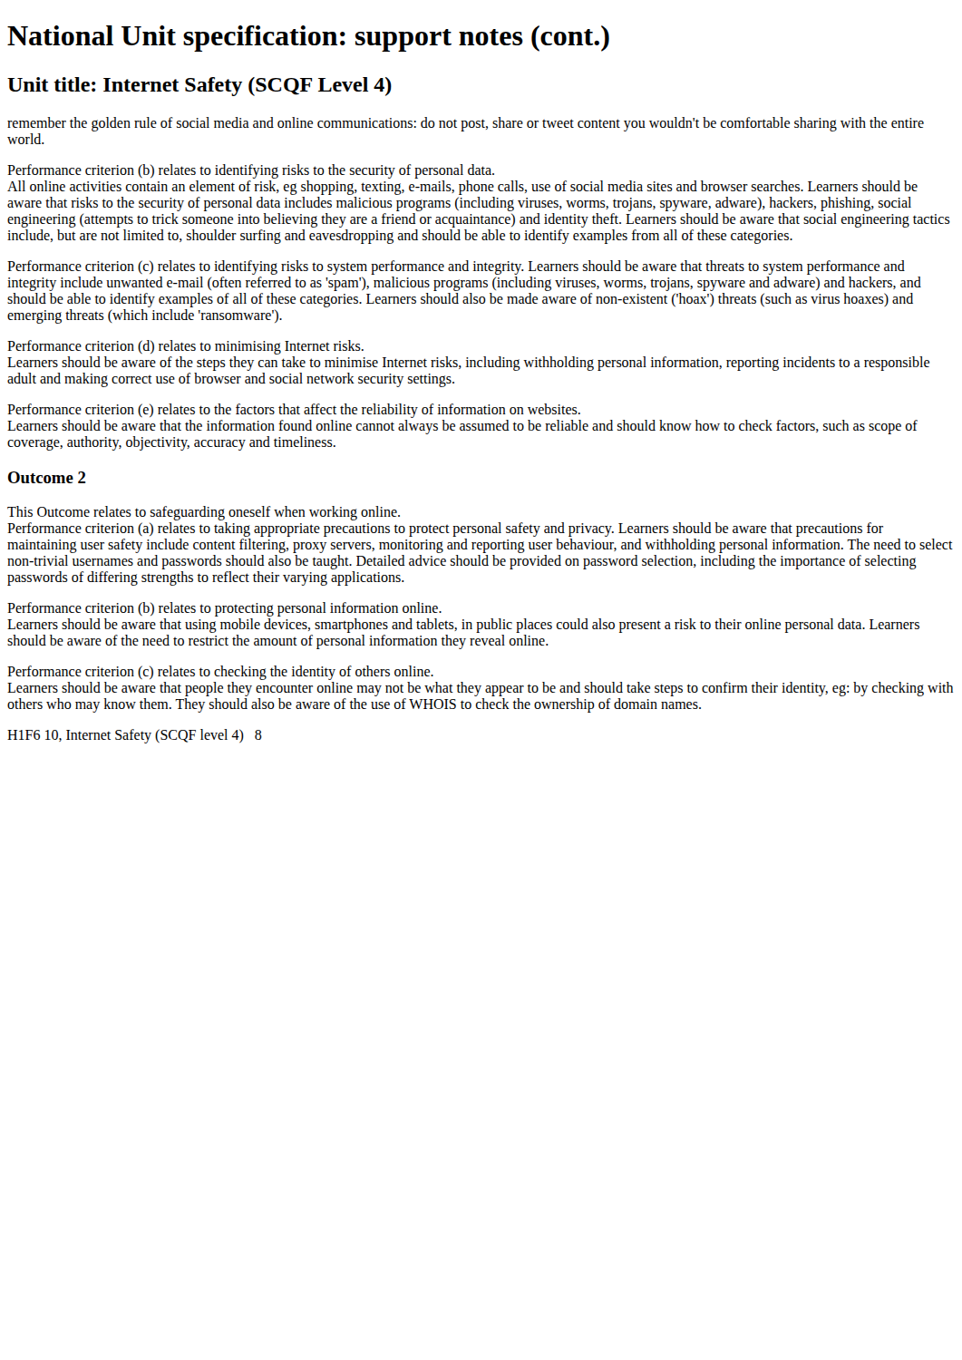National Unit specification: support notes (cont.)
Unit title: Internet Safety (SCQF Level 4)
remember the golden rule of social media and online communications: do not post, share or tweet content you wouldn't be comfortable sharing with the entire world.
Performance criterion (b) relates to identifying risks to the security of personal data.
All online activities contain an element of risk, eg shopping, texting, e-mails, phone calls, use of social media sites and browser searches. Learners should be aware that risks to the security of personal data includes malicious programs (including viruses, worms, trojans, spyware, adware), hackers, phishing, social engineering (attempts to trick someone into believing they are a friend or acquaintance) and identity theft. Learners should be aware that social engineering tactics include, but are not limited to, shoulder surfing and eavesdropping and should be able to identify examples from all of these categories.
Performance criterion (c) relates to identifying risks to system performance and integrity. Learners should be aware that threats to system performance and integrity include unwanted e-mail (often referred to as 'spam'), malicious programs (including viruses, worms, trojans, spyware and adware) and hackers, and should be able to identify examples of all of these categories. Learners should also be made aware of non-existent ('hoax') threats (such as virus hoaxes) and emerging threats (which include 'ransomware').
Performance criterion (d) relates to minimising Internet risks.
Learners should be aware of the steps they can take to minimise Internet risks, including withholding personal information, reporting incidents to a responsible adult and making correct use of browser and social network security settings.
Performance criterion (e) relates to the factors that affect the reliability of information on websites.
Learners should be aware that the information found online cannot always be assumed to be reliable and should know how to check factors, such as scope of coverage, authority, objectivity, accuracy and timeliness.
Outcome 2
This Outcome relates to safeguarding oneself when working online.
Performance criterion (a) relates to taking appropriate precautions to protect personal safety and privacy. Learners should be aware that precautions for maintaining user safety include content filtering, proxy servers, monitoring and reporting user behaviour, and withholding personal information. The need to select non-trivial usernames and passwords should also be taught. Detailed advice should be provided on password selection, including the importance of selecting passwords of differing strengths to reflect their varying applications.
Performance criterion (b) relates to protecting personal information online.
Learners should be aware that using mobile devices, smartphones and tablets, in public places could also present a risk to their online personal data. Learners should be aware of the need to restrict the amount of personal information they reveal online.
Performance criterion (c) relates to checking the identity of others online.
Learners should be aware that people they encounter online may not be what they appear to be and should take steps to confirm their identity, eg: by checking with others who may know them. They should also be aware of the use of WHOIS to check the ownership of domain names.
H1F6 10, Internet Safety (SCQF level 4) 8